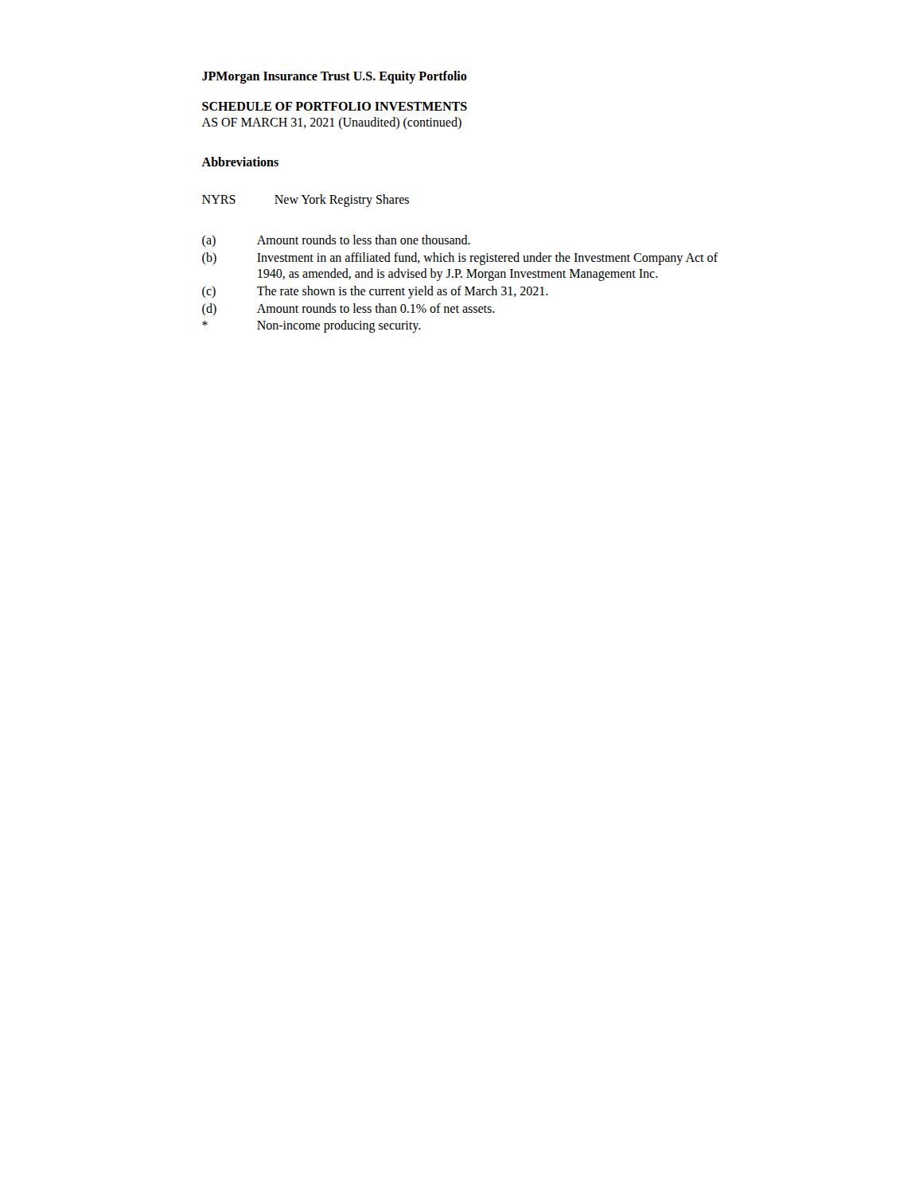JPMorgan Insurance Trust U.S. Equity Portfolio
SCHEDULE OF PORTFOLIO INVESTMENTS
AS OF MARCH 31, 2021 (Unaudited) (continued)
Abbreviations
| NYRS | New York Registry Shares |
| (a) | Amount rounds to less than one thousand. |
| (b) | Investment in an affiliated fund, which is registered under the Investment Company Act of 1940, as amended, and is advised by J.P. Morgan Investment Management Inc. |
| (c) | The rate shown is the current yield as of March 31, 2021. |
| (d) | Amount rounds to less than 0.1% of net assets. |
| * | Non-income producing security. |